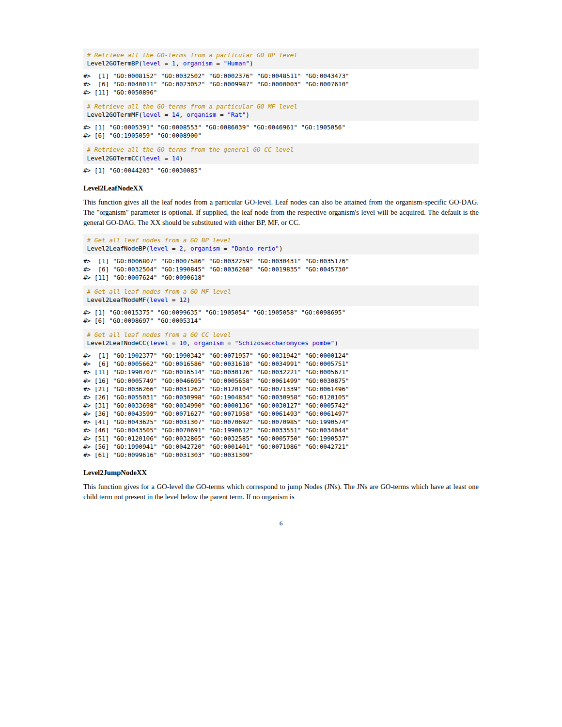# Retrieve all the GO-terms from a particular GO BP level Level2GOTermBP(level = 1, organism = "Human")
#> [1] "GO:0008152" "GO:0032502" "GO:0002376" "GO:0048511" "GO:0043473" #> [6] "GO:0040011" "GO:0023052" "GO:0009987" "GO:0000003" "GO:0007610" #> [11] "GO:0050896"
# Retrieve all the GO-terms from a particular GO MF level Level2GOTermMF(level = 14, organism = "Rat")
#> [1] "GO:0005391" "GO:0008553" "GO:0086039" "GO:0046961" "GO:1905056" #> [6] "GO:1905059" "GO:0008900"
# Retrieve all the GO-terms from the general GO CC level Level2GOTermCC(level = 14)
#> [1] "GO:0044203" "GO:0030085"
Level2LeafNodeXX
This function gives all the leaf nodes from a particular GO-level. Leaf nodes can also be attained from the organism-specific GO-DAG. The "organism" parameter is optional. If supplied, the leaf node from the respective organism's level will be acquired. The default is the general GO-DAG. The XX should be substituted with either BP, MF, or CC.
# Get all leaf nodes from a GO BP level Level2LeafNodeBP(level = 2, organism = "Danio rerio")
#> [1] "GO:0006807" "GO:0007586" "GO:0032259" "GO:0030431" "GO:0035176" #> [6] "GO:0032504" "GO:1990845" "GO:0036268" "GO:0019835" "GO:0045730" #> [11] "GO:0007624" "GO:0090618"
# Get all leaf nodes from a GO MF level Level2LeafNodeMF(level = 12)
#> [1] "GO:0015375" "GO:0099635" "GO:1905054" "GO:1905058" "GO:0098695" #> [6] "GO:0098697" "GO:0005314"
# Get all leaf nodes from a GO CC level Level2LeafNodeCC(level = 10, organism = "Schizosaccharomyces pombe")
#> [1] "GO:1902377" "GO:1990342" "GO:0071957" "GO:0031942" "GO:0000124" #> [6] "GO:0005662" "GO:0016586" "GO:0031618" "GO:0034991" "GO:0005751" #> [11] "GO:1990707" "GO:0016514" "GO:0030126" "GO:0032221" "GO:0005671" #> [16] "GO:0005749" "GO:0046695" "GO:0005658" "GO:0061499" "GO:0030875" #> [21] "GO:0036266" "GO:0031262" "GO:0120104" "GO:0071339" "GO:0061496" #> [26] "GO:0055031" "GO:0030998" "GO:1904834" "GO:0030958" "GO:0120105" #> [31] "GO:0033698" "GO:0034990" "GO:0000136" "GO:0030127" "GO:0005742" #> [36] "GO:0043599" "GO:0071627" "GO:0071958" "GO:0061493" "GO:0061497" #> [41] "GO:0043625" "GO:0031307" "GO:0070692" "GO:0070985" "GO:1990574" #> [46] "GO:0043505" "GO:0070691" "GO:1990612" "GO:0033551" "GO:0034044" #> [51] "GO:0120106" "GO:0032865" "GO:0032585" "GO:0005750" "GO:1990537" #> [56] "GO:1990941" "GO:0042720" "GO:0001401" "GO:0071986" "GO:0042721" #> [61] "GO:0099616" "GO:0031303" "GO:0031309"
Level2JumpNodeXX
This function gives for a GO-level the GO-terms which correspond to jump Nodes (JNs). The JNs are GO-terms which have at least one child term not present in the level below the parent term. If no organism is
6